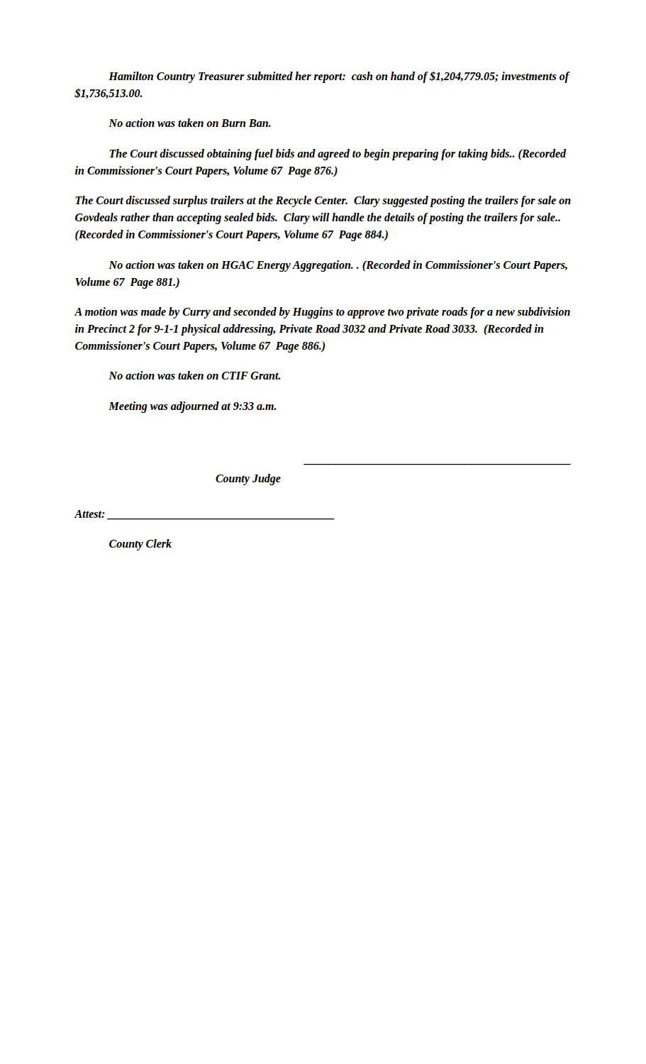Hamilton Country Treasurer submitted her report: cash on hand of $1,204,779.05; investments of $1,736,513.00.
No action was taken on Burn Ban.
The Court discussed obtaining fuel bids and agreed to begin preparing for taking bids.. (Recorded in Commissioner's Court Papers, Volume 67 Page 876.)
The Court discussed surplus trailers at the Recycle Center. Clary suggested posting the trailers for sale on Govdeals rather than accepting sealed bids. Clary will handle the details of posting the trailers for sale.. (Recorded in Commissioner's Court Papers, Volume 67 Page 884.)
No action was taken on HGAC Energy Aggregation. . (Recorded in Commissioner's Court Papers, Volume 67 Page 881.)
A motion was made by Curry and seconded by Huggins to approve two private roads for a new subdivision in Precinct 2 for 9-1-1 physical addressing, Private Road 3032 and Private Road 3033. (Recorded in Commissioner's Court Papers, Volume 67 Page 886.)
No action was taken on CTIF Grant.
Meeting was adjourned at 9:33 a.m.
_______________________________________________
County Judge
Attest: ________________________________________
County Clerk